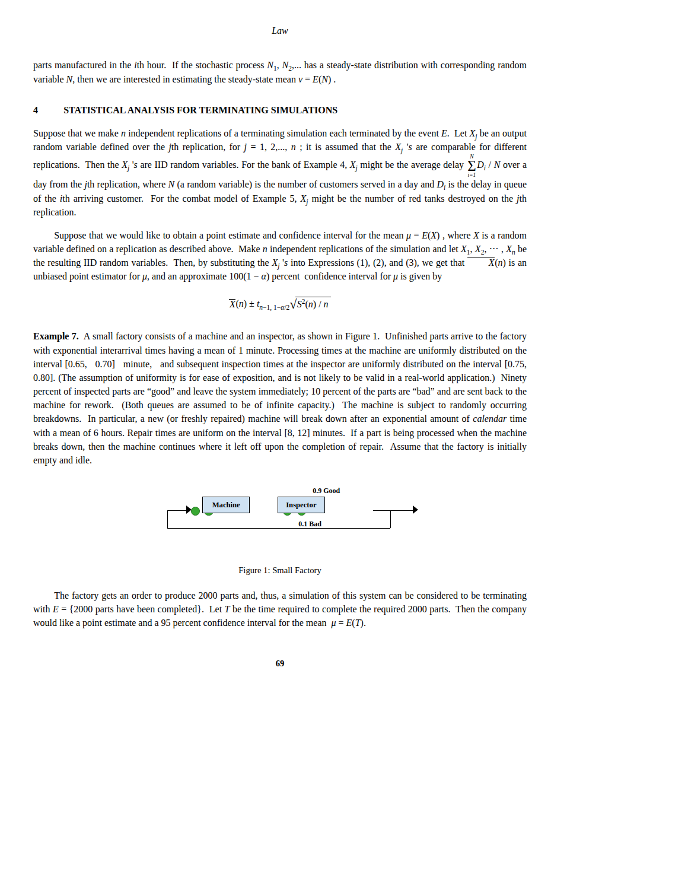Law
parts manufactured in the ith hour. If the stochastic process N1, N2,... has a steady-state distribution with corresponding random variable N, then we are interested in estimating the steady-state mean v = E(N) .
4 Statistical Analysis for Terminating Simulations
Suppose that we make n independent replications of a terminating simulation each terminated by the event E. Let Xj be an output random variable defined over the jth replication, for j = 1, 2,..., n ; it is assumed that the Xj 's are comparable for different replications. Then the Xj 's are IID random variables. For the bank of Example 4, Xj might be the average delay NΣi=1 Di / N over a day from the jth replication, where N (a random variable) is the number of customers served in a day and Di is the delay in queue of the ith arriving customer. For the combat model of Example 5, Xj might be the number of red tanks destroyed on the jth replication.
Suppose that we would like to obtain a point estimate and confidence interval for the mean μ = E(X) , where X is a random variable defined on a replication as described above. Make n independent replications of the simulation and let X1, X2, ··· , Xn be the resulting IID random variables. Then, by substituting the Xj 's into Expressions (1), (2), and (3), we get that X(n) is an unbiased point estimator for μ, and an approximate 100(1 − α) percent confidence interval for μ is given by
X(n) ± tn−1, 1−α/2√S2(n) / n
Example 7. A small factory consists of a machine and an inspector, as shown in Figure 1. Unfinished parts arrive to the factory with exponential interarrival times having a mean of 1 minute. Processing times at the machine are uniformly distributed on the interval [0.65, 0.70] minute, and subsequent inspection times at the inspector are uniformly distributed on the interval [0.75, 0.80]. (The assumption of uniformity is for ease of exposition, and is not likely to be valid in a real-world application.) Ninety percent of inspected parts are “good” and leave the system immediately; 10 percent of the parts are “bad” and are sent back to the machine for rework. (Both queues are assumed to be of infinite capacity.) The machine is subject to randomly occurring breakdowns. In particular, a new (or freshly repaired) machine will break down after an exponential amount of calendar time with a mean of 6 hours. Repair times are uniform on the interval [8, 12] minutes. If a part is being processed when the machine breaks down, then the machine continues where it left off upon the completion of repair. Assume that the factory is initially empty and idle.
Machine
Inspector
0.9 Good
0.1 Bad
Figure 1: Small Factory
The factory gets an order to produce 2000 parts and, thus, a simulation of this system can be considered to be terminating with E = {2000 parts have been completed}. Let T be the time required to complete the required 2000 parts. Then the company would like a point estimate and a 95 percent confidence interval for the mean μ = E(T).
69